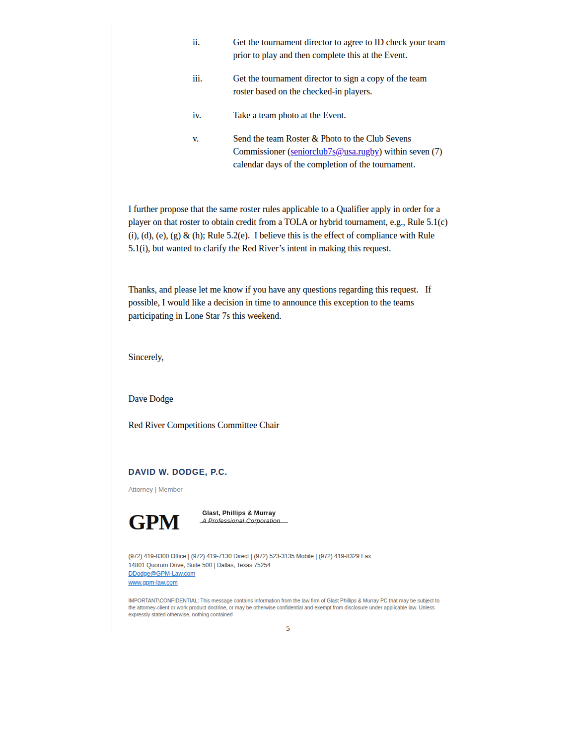ii. Get the tournament director to agree to ID check your team prior to play and then complete this at the Event.
iii. Get the tournament director to sign a copy of the team roster based on the checked-in players.
iv. Take a team photo at the Event.
v. Send the team Roster & Photo to the Club Sevens Commissioner (seniorclub7s@usa.rugby) within seven (7) calendar days of the completion of the tournament.
I further propose that the same roster rules applicable to a Qualifier apply in order for a player on that roster to obtain credit from a TOLA or hybrid tournament, e.g., Rule 5.1(c)(i), (d), (e), (g) & (h); Rule 5.2(e). I believe this is the effect of compliance with Rule 5.1(i), but wanted to clarify the Red River’s intent in making this request.
Thanks, and please let me know if you have any questions regarding this request. If possible, I would like a decision in time to announce this exception to the teams participating in Lone Star 7s this weekend.
Sincerely,
Dave Dodge
Red River Competitions Committee Chair
DAVID W. DODGE, P.C.
Attorney | Member
GPM Glast, Phillips & Murray
A Professional Corporation
(972) 419-8300 Office | (972) 419-7130 Direct | (972) 523-3135 Mobile | (972) 419-8329 Fax
14801 Quorum Drive, Suite 500 | Dallas, Texas 75254
DDodge@GPM-Law.com
www.gpm-law.com
IMPORTANT\CONFIDENTIAL: This message contains information from the law firm of Glast Phillips & Murray PC that may be subject to the attorney-client or work product doctrine, or may be otherwise confidential and exempt from disclosure under applicable law. Unless expressly stated otherwise, nothing contained
5